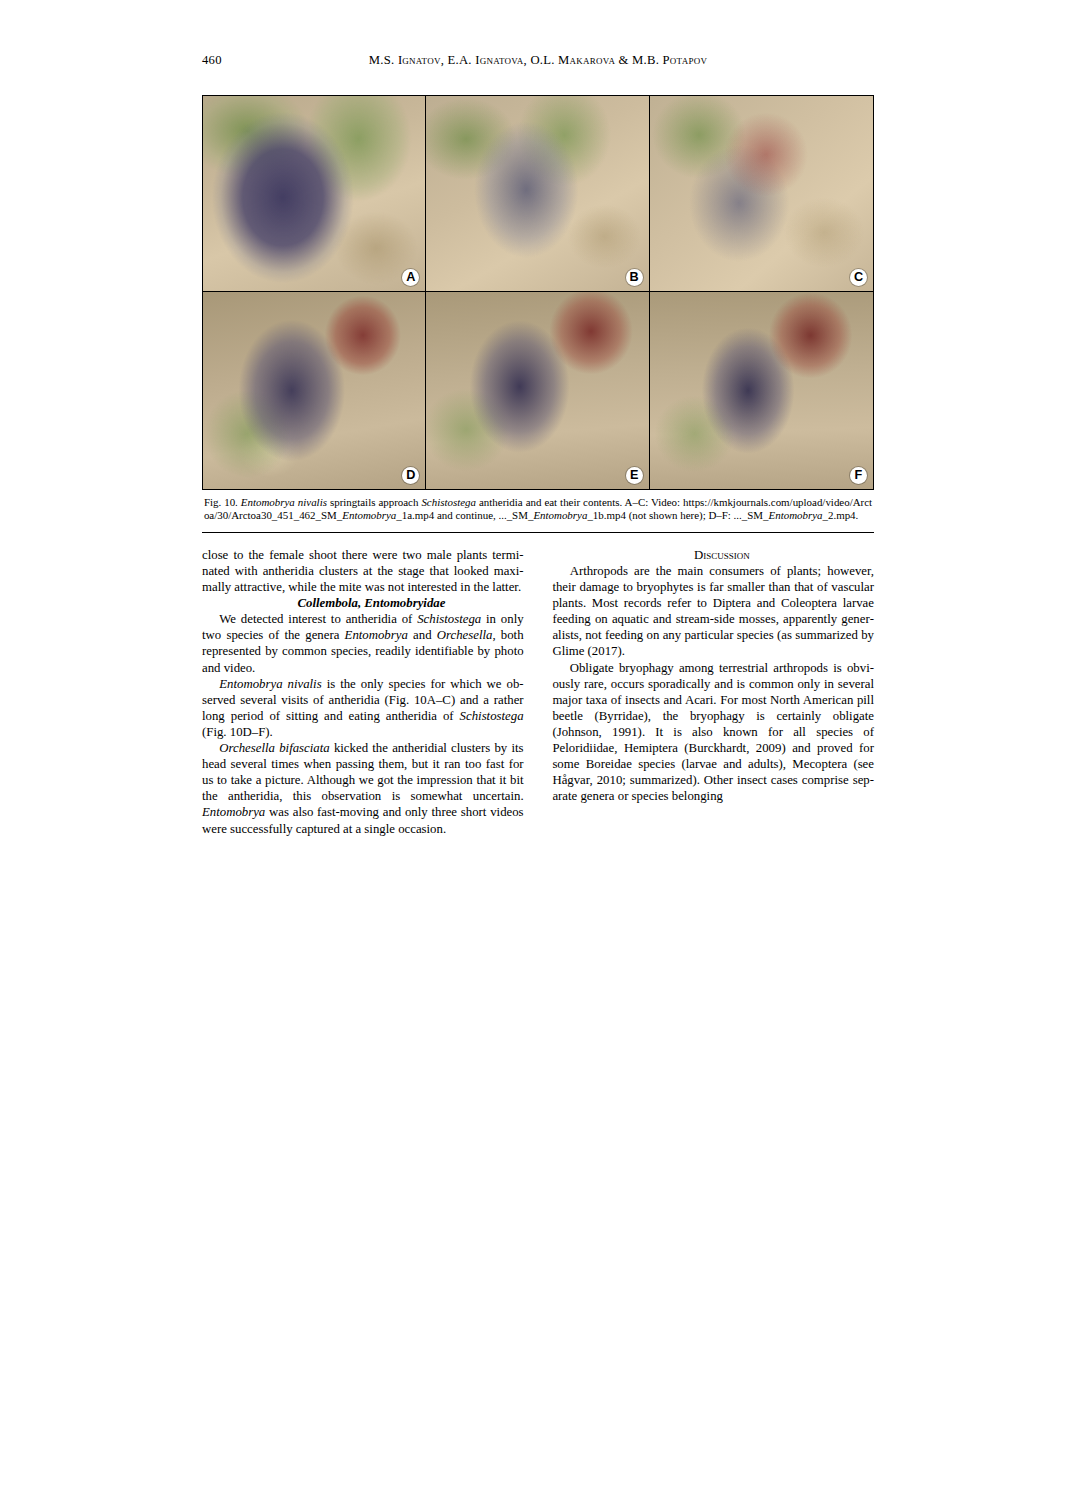460
M.S. Ignatov, E.A. Ignatova, O.L. Makarova & M.B. Potapov
A
B
C
D
E
F
Fig. 10. Entomobrya nivalis springtails approach Schistostega antheridia and eat their contents. A–C: Video: https://kmkjournals.com/upload/video/Arctoa/30/Arctoa30_451_462_SM_Entomobrya_1a.mp4 and continue, ..._SM_Entomobrya_1b.mp4 (not shown here); D–F: ..._SM_Entomobrya_2.mp4.
close to the female shoot there were two male plants terminated with antheridia clusters at the stage that looked maximally attractive, while the mite was not interested in the latter.
Collembola, Entomobryidae
We detected interest to antheridia of Schistostega in only two species of the genera Entomobrya and Orchesella, both represented by common species, readily identifiable by photo and video.
Entomobrya nivalis is the only species for which we observed several visits of antheridia (Fig. 10A–C) and a rather long period of sitting and eating antheridia of Schistostega (Fig. 10D–F).
Orchesella bifasciata kicked the antheridial clusters by its head several times when passing them, but it ran too fast for us to take a picture. Although we got the impression that it bit the antheridia, this observation is somewhat uncertain. Entomobrya was also fast-moving and only three short videos were successfully captured at a single occasion.
Discussion
Arthropods are the main consumers of plants; however, their damage to bryophytes is far smaller than that of vascular plants. Most records refer to Diptera and Coleoptera larvae feeding on aquatic and stream-side mosses, apparently generalists, not feeding on any particular species (as summarized by Glime (2017).
Obligate bryophagy among terrestrial arthropods is obviously rare, occurs sporadically and is common only in several major taxa of insects and Acari. For most North American pill beetle (Byrridae), the bryophagy is certainly obligate (Johnson, 1991). It is also known for all species of Peloridiidae, Hemiptera (Burckhardt, 2009) and proved for some Boreidae species (larvae and adults), Mecoptera (see Hågvar, 2010; summarized). Other insect cases comprise separate genera or species belonging